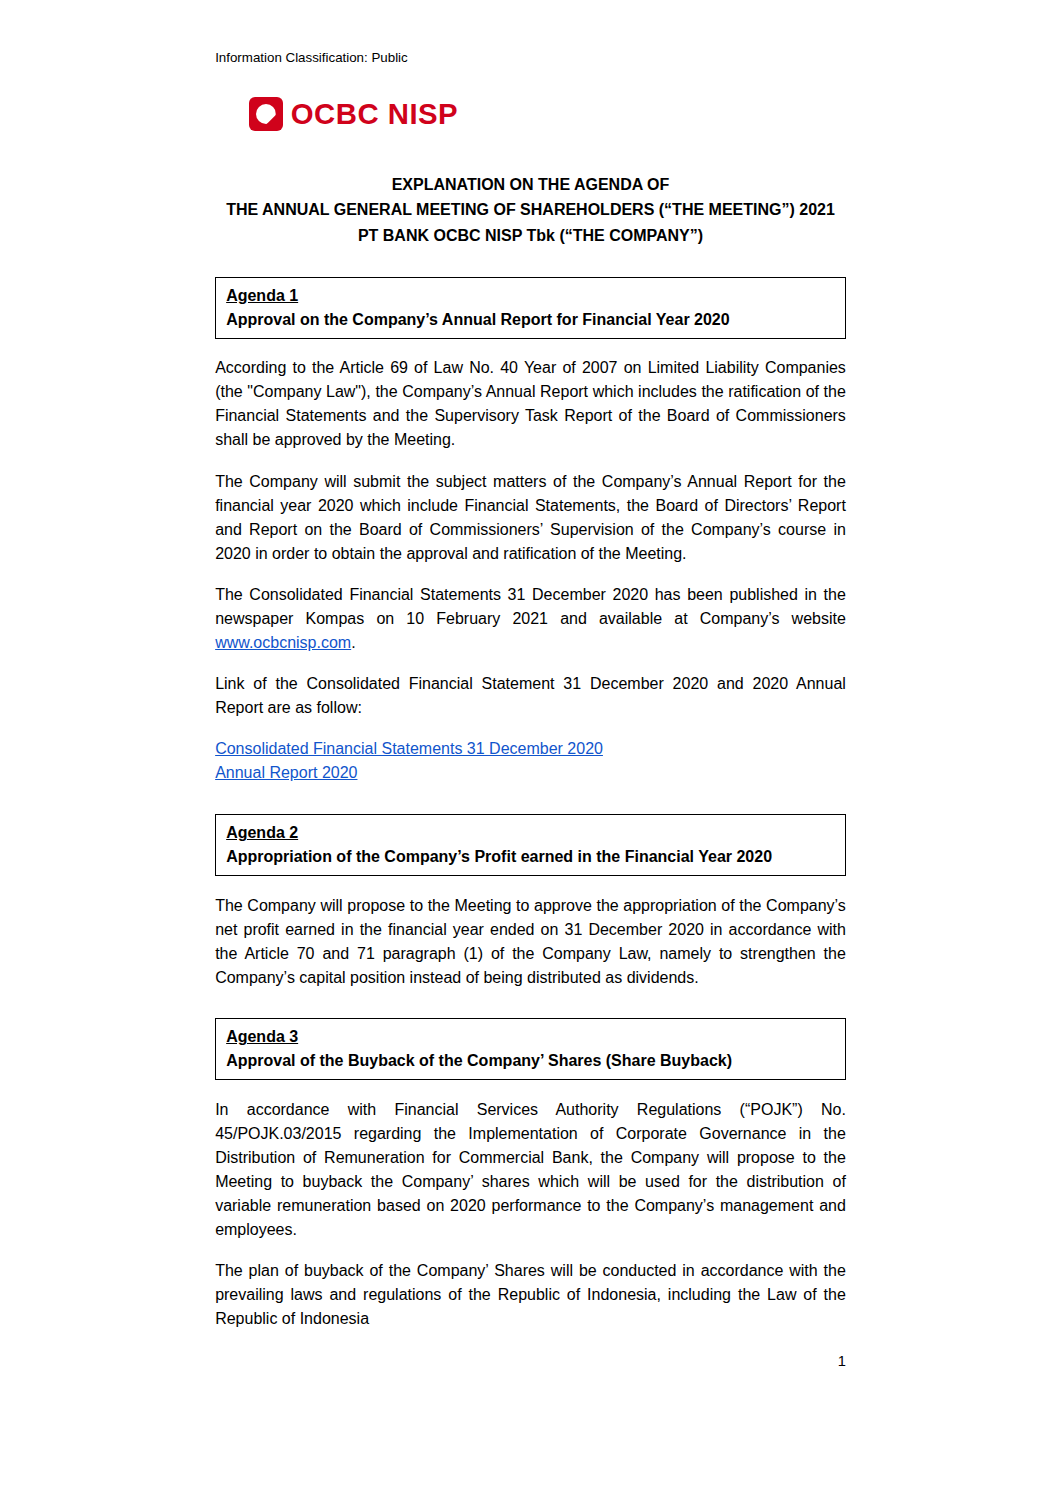Information Classification: Public
OCBC NISP
EXPLANATION ON THE AGENDA OF THE ANNUAL GENERAL MEETING OF SHAREHOLDERS (“THE MEETING”) 2021 PT BANK OCBC NISP Tbk (“THE COMPANY”)
Agenda 1
Approval on the Company’s Annual Report for Financial Year 2020
According to the Article 69 of Law No. 40 Year of 2007 on Limited Liability Companies (the "Company Law"), the Company’s Annual Report which includes the ratification of the Financial Statements and the Supervisory Task Report of the Board of Commissioners shall be approved by the Meeting.
The Company will submit the subject matters of the Company’s Annual Report for the financial year 2020 which include Financial Statements, the Board of Directors’ Report and Report on the Board of Commissioners’ Supervision of the Company’s course in 2020 in order to obtain the approval and ratification of the Meeting.
The Consolidated Financial Statements 31 December 2020 has been published in the newspaper Kompas on 10 February 2021 and available at Company’s website www.ocbcnisp.com.
Link of the Consolidated Financial Statement 31 December 2020 and 2020 Annual Report are as follow:
Consolidated Financial Statements 31 December 2020
Annual Report 2020
Agenda 2
Appropriation of the Company’s Profit earned in the Financial Year 2020
The Company will propose to the Meeting to approve the appropriation of the Company’s net profit earned in the financial year ended on 31 December 2020 in accordance with the Article 70 and 71 paragraph (1) of the Company Law, namely to strengthen the Company’s capital position instead of being distributed as dividends.
Agenda 3
Approval of the Buyback of the Company’ Shares (Share Buyback)
In accordance with Financial Services Authority Regulations (“POJK”) No. 45/POJK.03/2015 regarding the Implementation of Corporate Governance in the Distribution of Remuneration for Commercial Bank, the Company will propose to the Meeting to buyback the Company’ shares which will be used for the distribution of variable remuneration based on 2020 performance to the Company’s management and employees.
The plan of buyback of the Company’ Shares will be conducted in accordance with the prevailing laws and regulations of the Republic of Indonesia, including the Law of the Republic of Indonesia
1